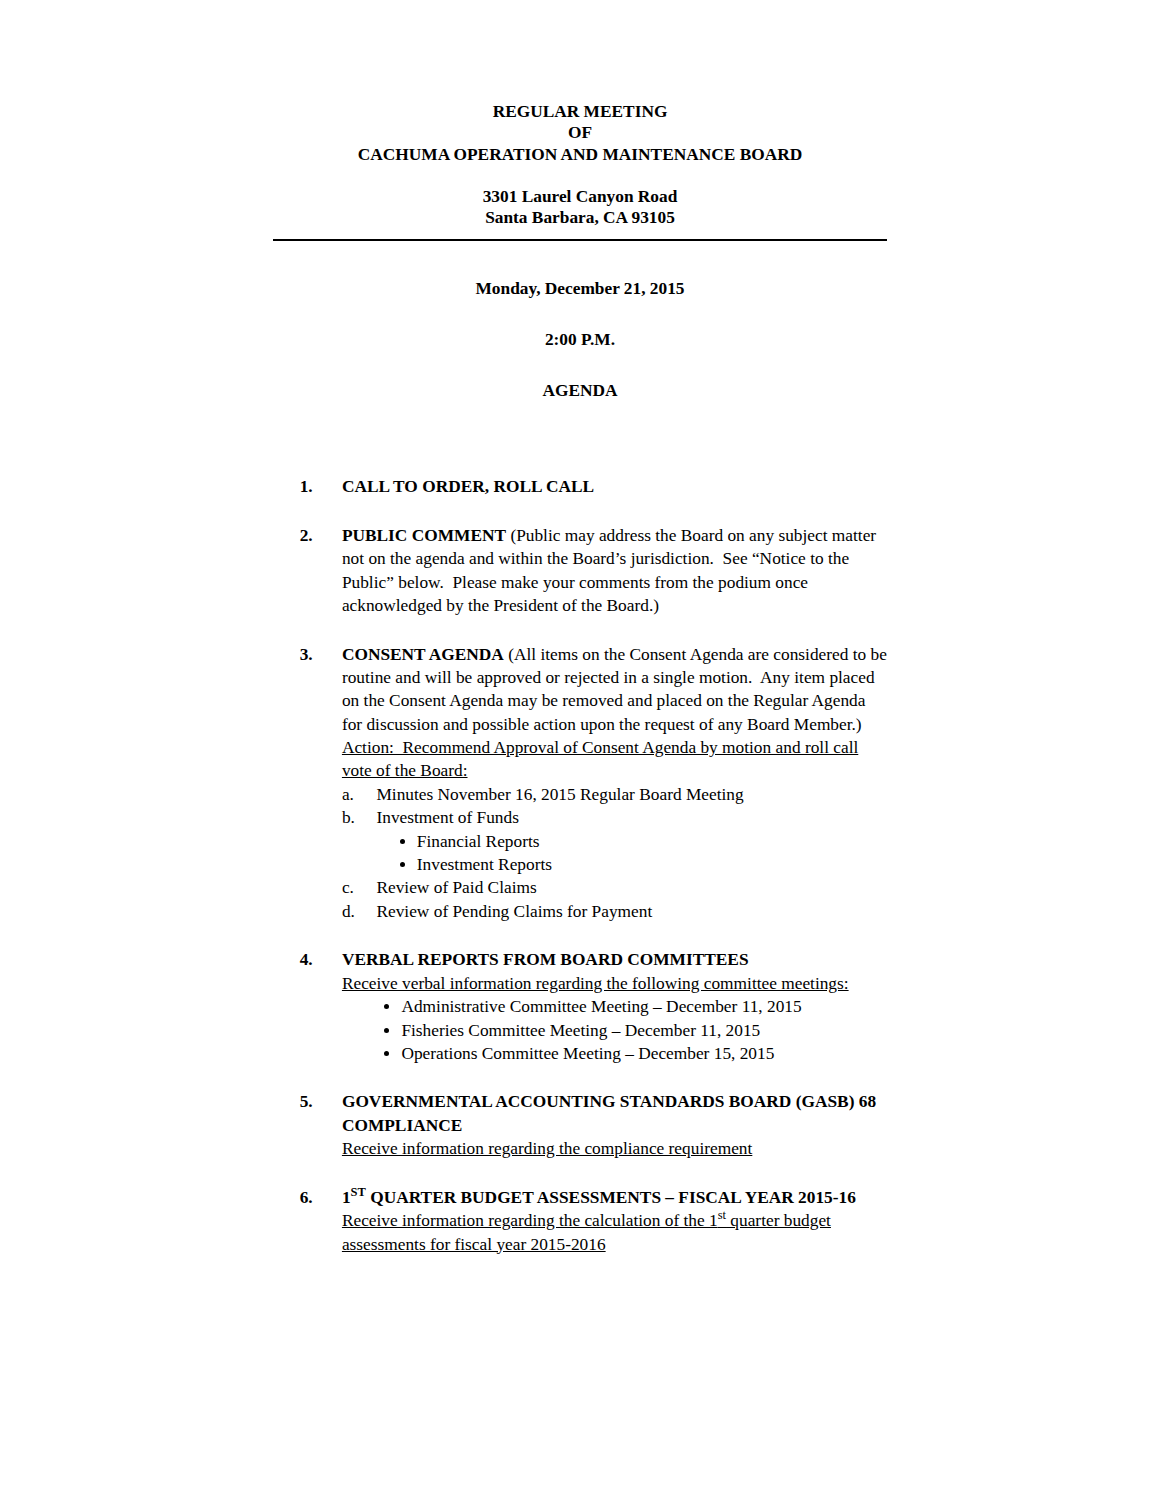REGULAR MEETING OF CACHUMA OPERATION AND MAINTENANCE BOARD
3301 Laurel Canyon Road
Santa Barbara, CA 93105
Monday, December 21, 2015
2:00 P.M.
AGENDA
1.
CALL TO ORDER, ROLL CALL
2.
PUBLIC COMMENT (Public may address the Board on any subject matter not on the agenda and within the Board’s jurisdiction. See “Notice to the Public” below. Please make your comments from the podium once acknowledged by the President of the Board.)
3.
CONSENT AGENDA (All items on the Consent Agenda are considered to be routine and will be approved or rejected in a single motion. Any item placed on the Consent Agenda may be removed and placed on the Regular Agenda for discussion and possible action upon the request of any Board Member.)
Action: Recommend Approval of Consent Agenda by motion and roll call vote of the Board:
a. Minutes November 16, 2015 Regular Board Meeting
b. Investment of Funds
Financial Reports
Investment Reports
c. Review of Paid Claims
d. Review of Pending Claims for Payment
4.
VERBAL REPORTS FROM BOARD COMMITTEES
Receive verbal information regarding the following committee meetings:
Administrative Committee Meeting – December 11, 2015
Fisheries Committee Meeting – December 11, 2015
Operations Committee Meeting – December 15, 2015
5.
GOVERNMENTAL ACCOUNTING STANDARDS BOARD (GASB) 68 COMPLIANCE
Receive information regarding the compliance requirement
6.
1ST QUARTER BUDGET ASSESSMENTS – FISCAL YEAR 2015-16
Receive information regarding the calculation of the 1st quarter budget assessments for fiscal year 2015-2016